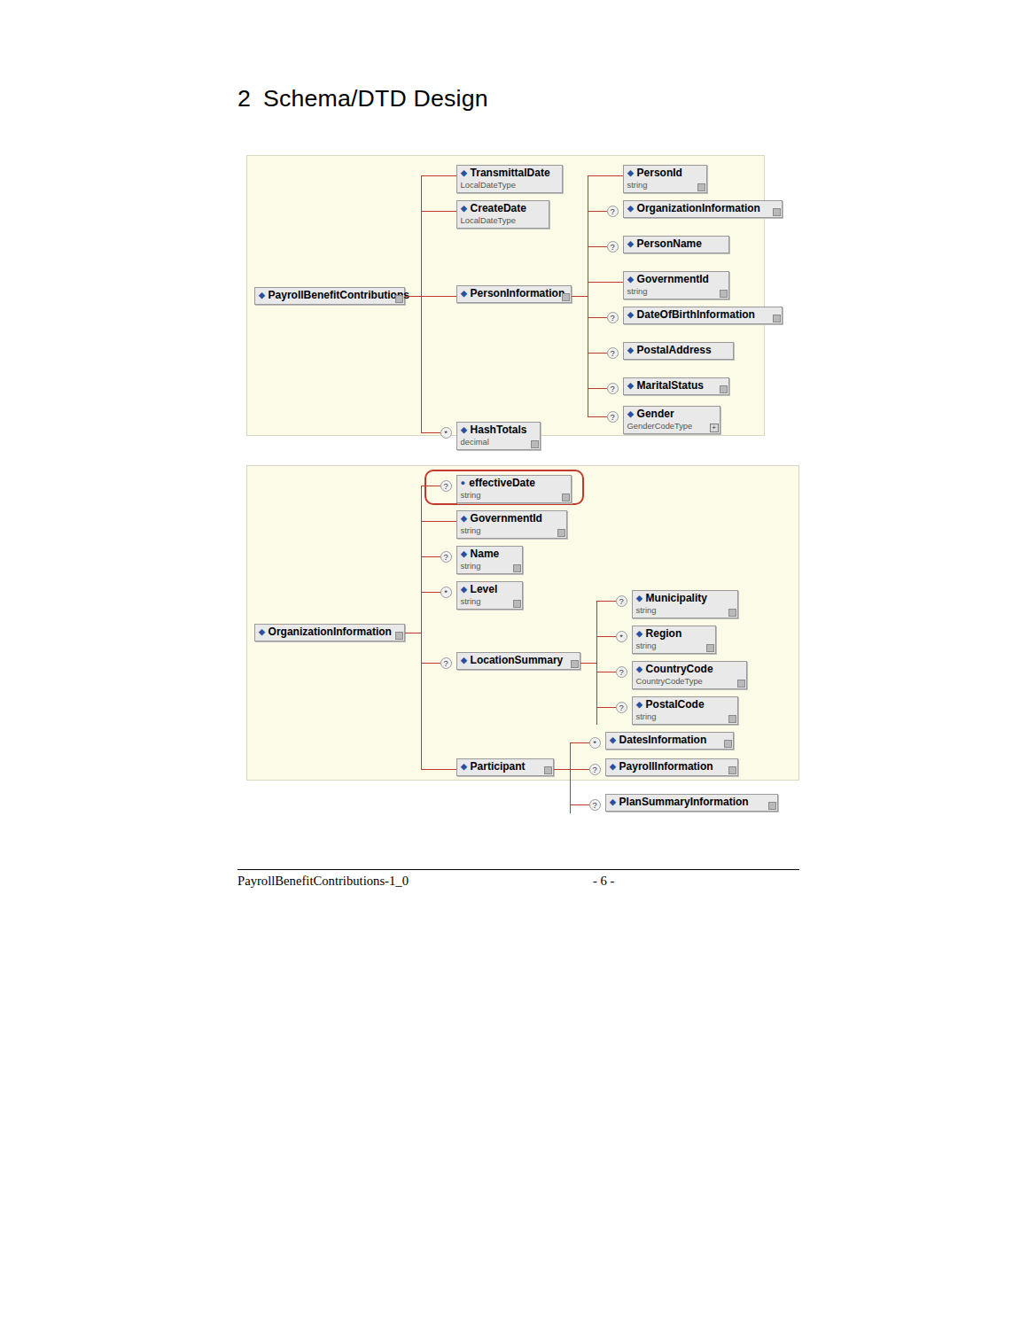2 Schema/DTD Design
PayrollBenefitContributions
TransmittalDate LocalDateType
CreateDate LocalDateType
PersonInformation
*
HashTotals decimal
PersonId string
?
OrganizationInformation
?
PersonName
GovernmentId string
?
DateOfBirthInformation
?
PostalAddress
?
MaritalStatus
?
Gender GenderCodeType +
OrganizationInformation
?
effectiveDate string
GovernmentId string
?
Name string
*
Level string
?
LocationSummary
Participant
?
Municipality string
*
Region string
?
CountryCode CountryCodeType
?
PostalCode string
*
DatesInformation
?
PayrollInformation
?
PlanSummaryInformation
PayrollBenefitContributions-1_0
- 6 -